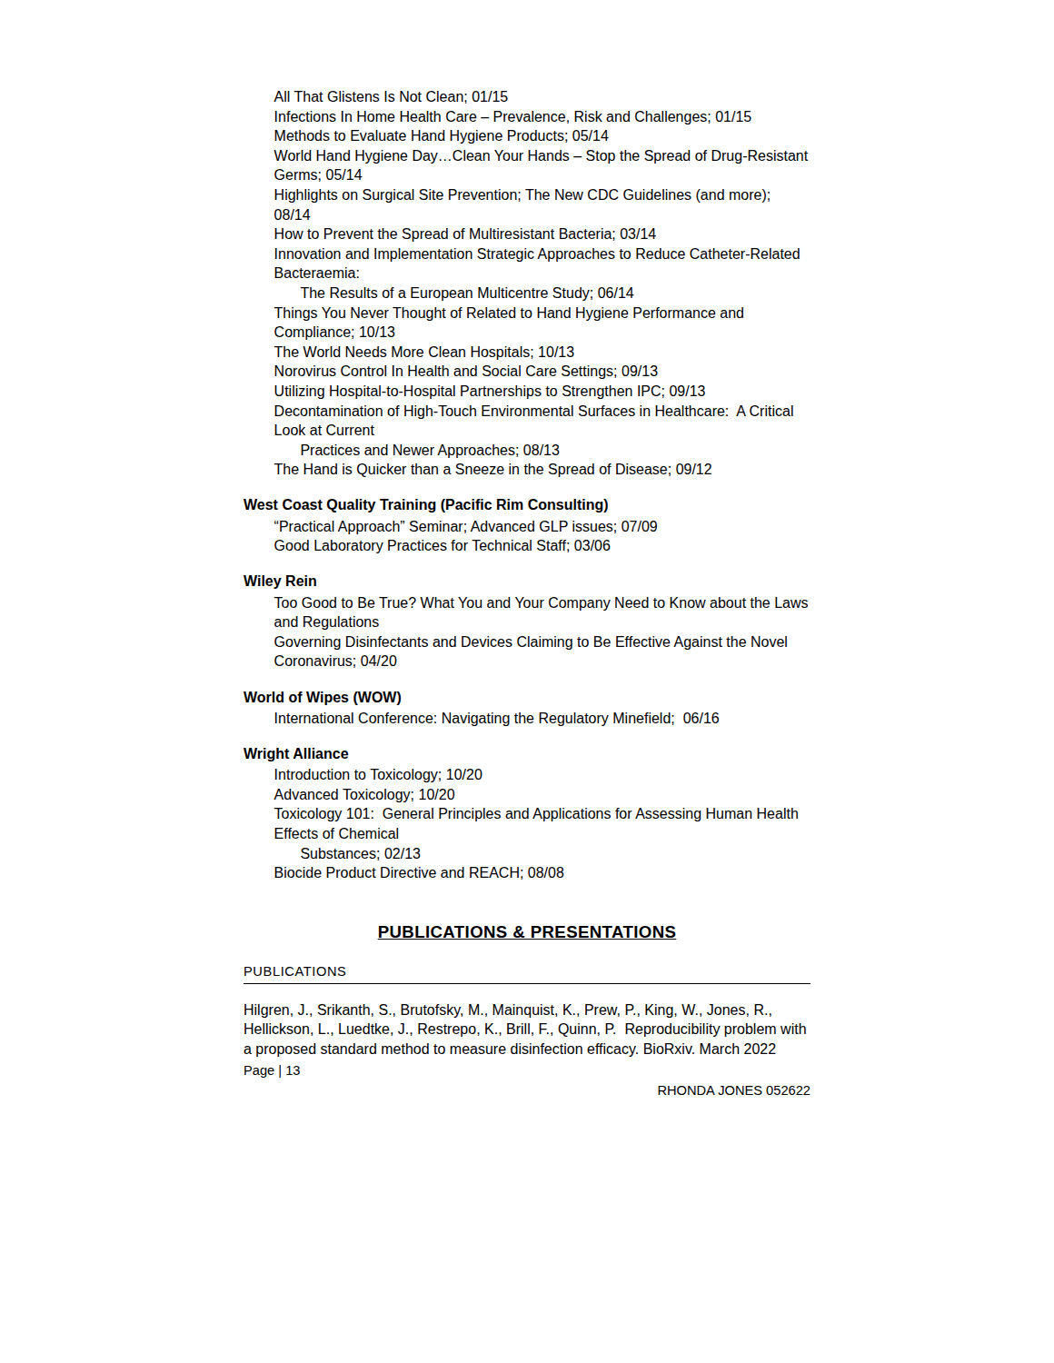All That Glistens Is Not Clean; 01/15
Infections In Home Health Care – Prevalence, Risk and Challenges; 01/15
Methods to Evaluate Hand Hygiene Products; 05/14
World Hand Hygiene Day…Clean Your Hands – Stop the Spread of Drug-Resistant Germs; 05/14
Highlights on Surgical Site Prevention; The New CDC Guidelines (and more); 08/14
How to Prevent the Spread of Multiresistant Bacteria; 03/14
Innovation and Implementation Strategic Approaches to Reduce Catheter-Related Bacteraemia:
The Results of a European Multicentre Study; 06/14
Things You Never Thought of Related to Hand Hygiene Performance and Compliance; 10/13
The World Needs More Clean Hospitals; 10/13
Norovirus Control In Health and Social Care Settings; 09/13
Utilizing Hospital-to-Hospital Partnerships to Strengthen IPC; 09/13
Decontamination of High-Touch Environmental Surfaces in Healthcare: A Critical Look at Current
Practices and Newer Approaches; 08/13
The Hand is Quicker than a Sneeze in the Spread of Disease; 09/12
West Coast Quality Training (Pacific Rim Consulting)
“Practical Approach” Seminar; Advanced GLP issues; 07/09
Good Laboratory Practices for Technical Staff; 03/06
Wiley Rein
Too Good to Be True? What You and Your Company Need to Know about the Laws and Regulations
Governing Disinfectants and Devices Claiming to Be Effective Against the Novel Coronavirus; 04/20
World of Wipes (WOW)
International Conference: Navigating the Regulatory Minefield; 06/16
Wright Alliance
Introduction to Toxicology; 10/20
Advanced Toxicology; 10/20
Toxicology 101: General Principles and Applications for Assessing Human Health Effects of Chemical
Substances; 02/13
Biocide Product Directive and REACH; 08/08
PUBLICATIONS & PRESENTATIONS
PUBLICATIONS
Hilgren, J., Srikanth, S., Brutofsky, M., Mainquist, K., Prew, P., King, W., Jones, R., Hellickson, L., Luedtke, J., Restrepo, K., Brill, F., Quinn, P. Reproducibility problem with a proposed standard method to measure disinfection efficacy. BioRxiv. March 2022
Page | 13
RHONDA JONES 052622